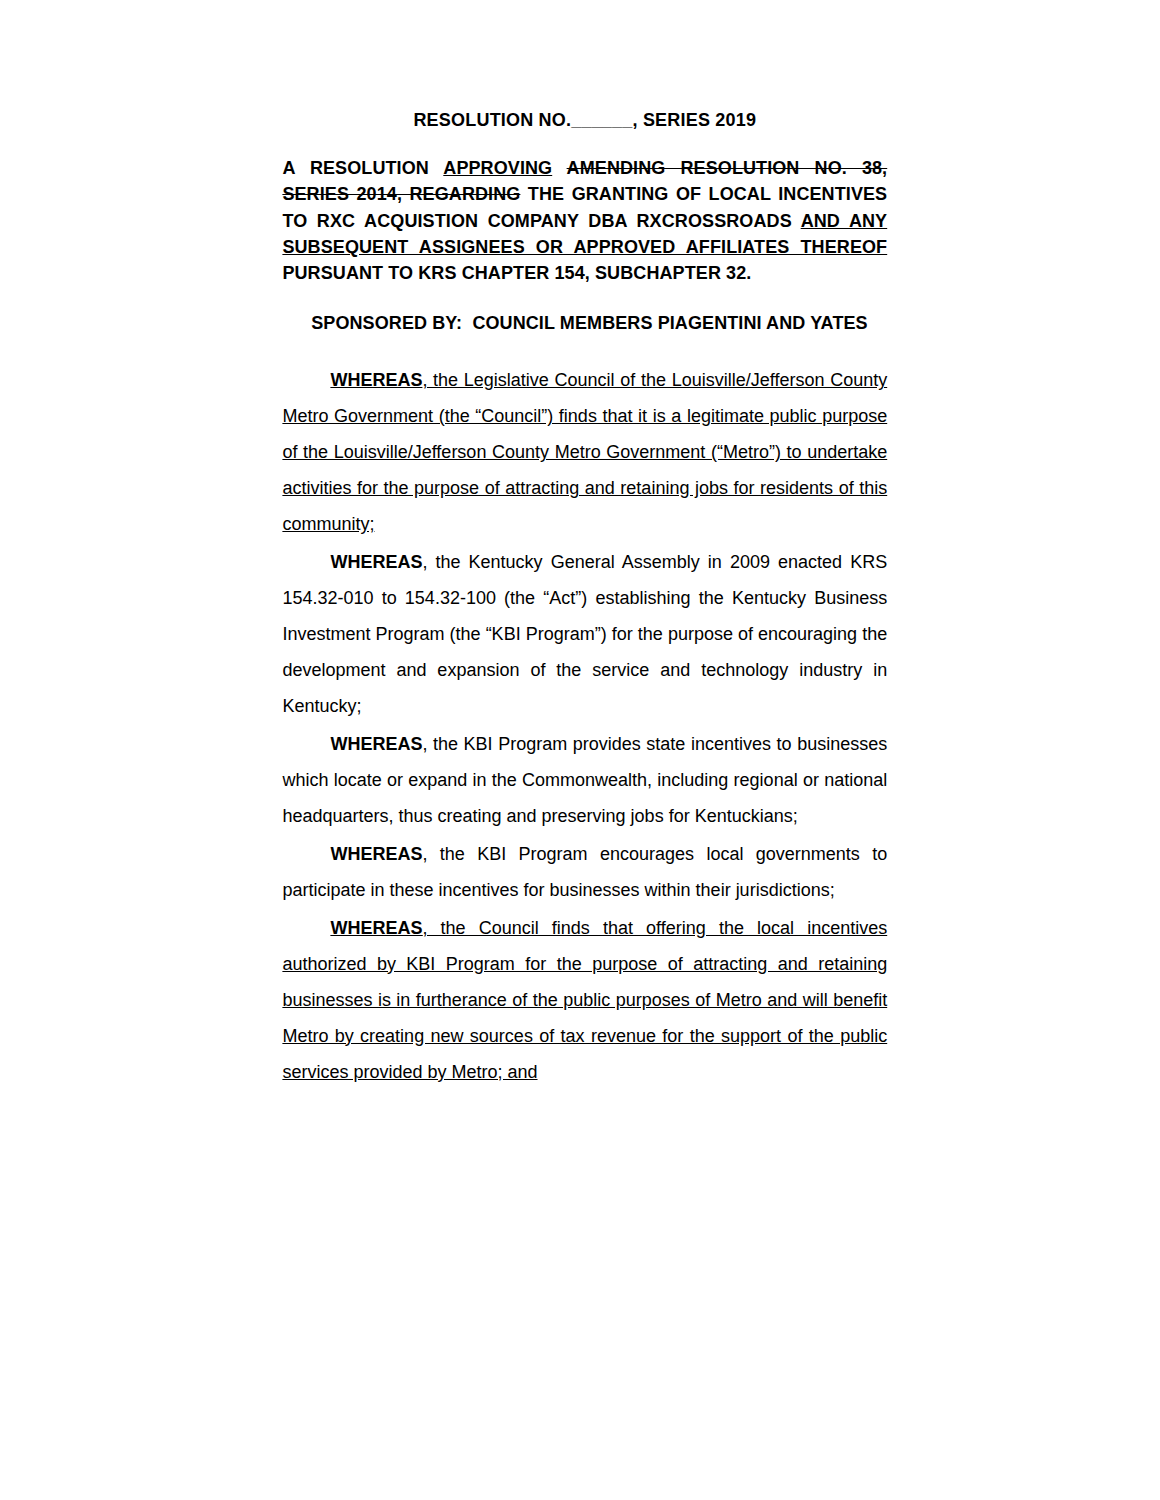RESOLUTION NO.______, SERIES 2019
A RESOLUTION APPROVING AMENDING RESOLUTION NO. 38, SERIES 2014, REGARDING THE GRANTING OF LOCAL INCENTIVES TO RXC ACQUISTION COMPANY DBA RXCROSSROADS AND ANY SUBSEQUENT ASSIGNEES OR APPROVED AFFILIATES THEREOF PURSUANT TO KRS CHAPTER 154, SUBCHAPTER 32.
SPONSORED BY: COUNCIL MEMBERS PIAGENTINI AND YATES
WHEREAS, the Legislative Council of the Louisville/Jefferson County Metro Government (the “Council”) finds that it is a legitimate public purpose of the Louisville/Jefferson County Metro Government (“Metro”) to undertake activities for the purpose of attracting and retaining jobs for residents of this community;
WHEREAS, the Kentucky General Assembly in 2009 enacted KRS 154.32-010 to 154.32-100 (the “Act”) establishing the Kentucky Business Investment Program (the “KBI Program”) for the purpose of encouraging the development and expansion of the service and technology industry in Kentucky;
WHEREAS, the KBI Program provides state incentives to businesses which locate or expand in the Commonwealth, including regional or national headquarters, thus creating and preserving jobs for Kentuckians;
WHEREAS, the KBI Program encourages local governments to participate in these incentives for businesses within their jurisdictions;
WHEREAS, the Council finds that offering the local incentives authorized by KBI Program for the purpose of attracting and retaining businesses is in furtherance of the public purposes of Metro and will benefit Metro by creating new sources of tax revenue for the support of the public services provided by Metro; and